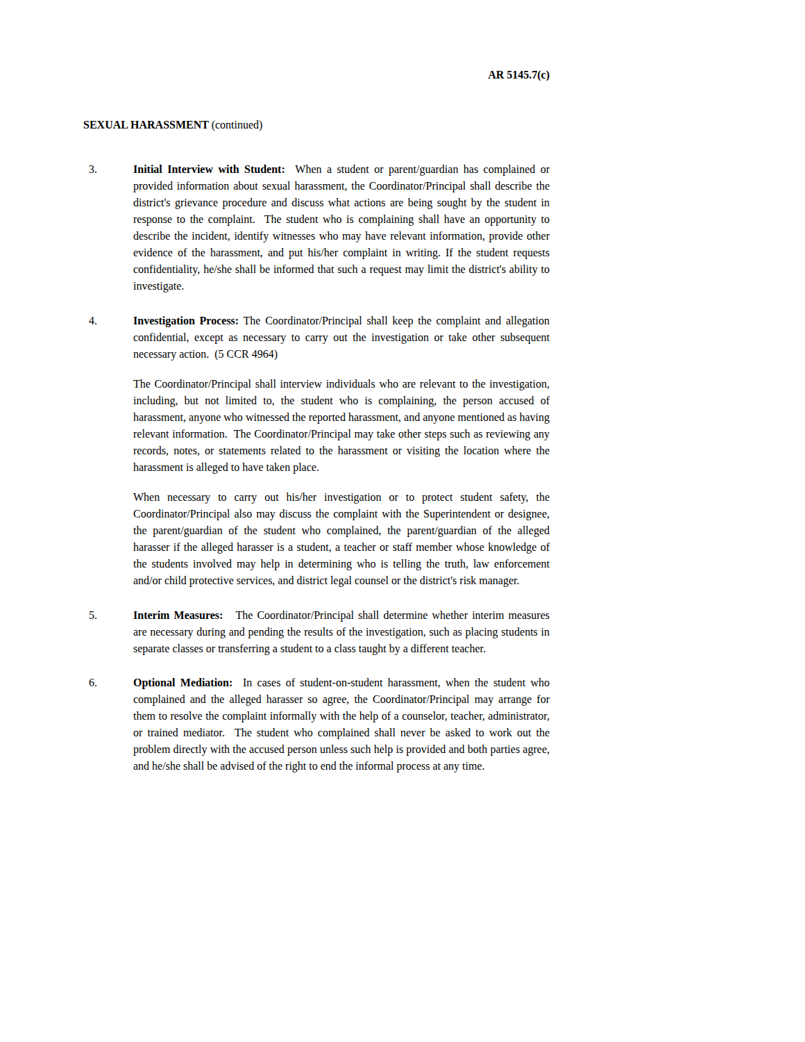AR 5145.7(c)
Sexual Harassment (continued)
3. Initial Interview with Student: When a student or parent/guardian has complained or provided information about sexual harassment, the Coordinator/Principal shall describe the district's grievance procedure and discuss what actions are being sought by the student in response to the complaint. The student who is complaining shall have an opportunity to describe the incident, identify witnesses who may have relevant information, provide other evidence of the harassment, and put his/her complaint in writing. If the student requests confidentiality, he/she shall be informed that such a request may limit the district's ability to investigate.
4.
Investigation Process: The Coordinator/Principal shall keep the complaint and allegation confidential, except as necessary to carry out the investigation or take other subsequent necessary action. (5 CCR 4964)
The Coordinator/Principal shall interview individuals who are relevant to the investigation, including, but not limited to, the student who is complaining, the person accused of harassment, anyone who witnessed the reported harassment, and anyone mentioned as having relevant information. The Coordinator/Principal may take other steps such as reviewing any records, notes, or statements related to the harassment or visiting the location where the harassment is alleged to have taken place.
When necessary to carry out his/her investigation or to protect student safety, the Coordinator/Principal also may discuss the complaint with the Superintendent or designee, the parent/guardian of the student who complained, the parent/guardian of the alleged harasser if the alleged harasser is a student, a teacher or staff member whose knowledge of the students involved may help in determining who is telling the truth, law enforcement and/or child protective services, and district legal counsel or the district's risk manager.
5. Interim Measures: The Coordinator/Principal shall determine whether interim measures are necessary during and pending the results of the investigation, such as placing students in separate classes or transferring a student to a class taught by a different teacher.
6. Optional Mediation: In cases of student-on-student harassment, when the student who complained and the alleged harasser so agree, the Coordinator/Principal may arrange for them to resolve the complaint informally with the help of a counselor, teacher, administrator, or trained mediator. The student who complained shall never be asked to work out the problem directly with the accused person unless such help is provided and both parties agree, and he/she shall be advised of the right to end the informal process at any time.